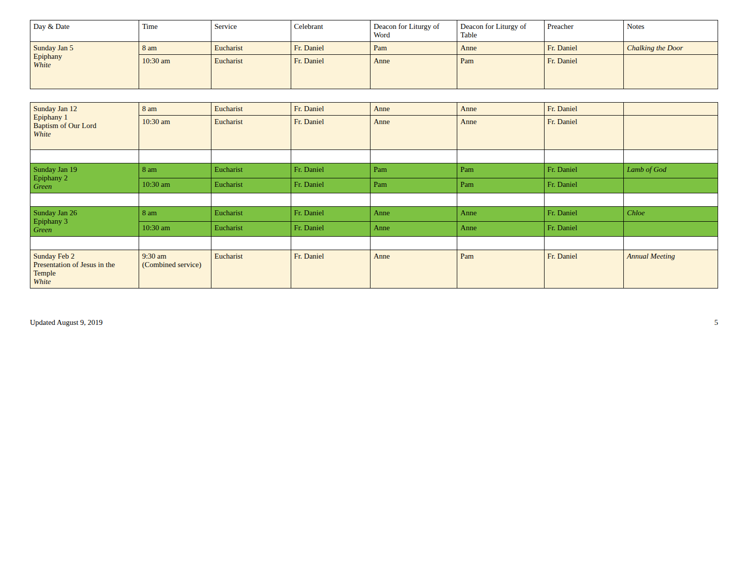| Day & Date | Time | Service | Celebrant | Deacon for Liturgy of Word | Deacon for Liturgy of Table | Preacher | Notes |
| Sunday Jan 5 Epiphany White | 8 am | Eucharist | Fr. Daniel | Pam | Anne | Fr. Daniel | Chalking the Door |
| 10:30 am | Eucharist | Fr. Daniel | Anne | Pam | Fr. Daniel | |
| Sunday Jan 12 Epiphany 1 Baptism of Our Lord White | 8 am | Eucharist | Fr. Daniel | Anne | Anne | Fr. Daniel | |
| 10:30 am | Eucharist | Fr. Daniel | Anne | Anne | Fr. Daniel | |
| Sunday Jan 19 Epiphany 2 Green | 8 am | Eucharist | Fr. Daniel | Pam | Pam | Fr. Daniel | Lamb of God |
| 10:30 am | Eucharist | Fr. Daniel | Pam | Pam | Fr. Daniel | |
| Sunday Jan 26 Epiphany 3 Green | 8 am | Eucharist | Fr. Daniel | Anne | Anne | Fr. Daniel | Chloe |
| 10:30 am | Eucharist | Fr. Daniel | Anne | Anne | Fr. Daniel | |
| Sunday Feb 2 Presentation of Jesus in the Temple White | 9:30 am (Combined service) | Eucharist | Fr. Daniel | Anne | Pam | Fr. Daniel | Annual Meeting |
Updated August 9, 2019 5